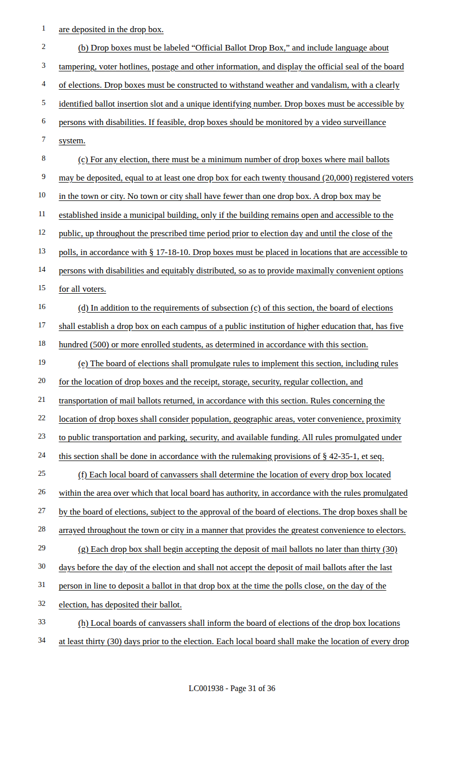are deposited in the drop box.
(b) Drop boxes must be labeled “Official Ballot Drop Box,” and include language about
tampering, voter hotlines, postage and other information, and display the official seal of the board
of elections. Drop boxes must be constructed to withstand weather and vandalism, with a clearly
identified ballot insertion slot and a unique identifying number. Drop boxes must be accessible by
persons with disabilities. If feasible, drop boxes should be monitored by a video surveillance
system.
(c) For any election, there must be a minimum number of drop boxes where mail ballots
may be deposited, equal to at least one drop box for each twenty thousand (20,000) registered voters
in the town or city. No town or city shall have fewer than one drop box. A drop box may be
established inside a municipal building, only if the building remains open and accessible to the
public, up throughout the prescribed time period prior to election day and until the close of the
polls, in accordance with § 17-18-10. Drop boxes must be placed in locations that are accessible to
persons with disabilities and equitably distributed, so as to provide maximally convenient options
for all voters.
(d) In addition to the requirements of subsection (c) of this section, the board of elections
shall establish a drop box on each campus of a public institution of higher education that, has five
hundred (500) or more enrolled students, as determined in accordance with this section.
(e) The board of elections shall promulgate rules to implement this section, including rules
for the location of drop boxes and the receipt, storage, security, regular collection, and
transportation of mail ballots returned, in accordance with this section. Rules concerning the
location of drop boxes shall consider population, geographic areas, voter convenience, proximity
to public transportation and parking, security, and available funding. All rules promulgated under
this section shall be done in accordance with the rulemaking provisions of § 42-35-1, et seq.
(f) Each local board of canvassers shall determine the location of every drop box located
within the area over which that local board has authority, in accordance with the rules promulgated
by the board of elections, subject to the approval of the board of elections. The drop boxes shall be
arrayed throughout the town or city in a manner that provides the greatest convenience to electors.
(g) Each drop box shall begin accepting the deposit of mail ballots no later than thirty (30)
days before the day of the election and shall not accept the deposit of mail ballots after the last
person in line to deposit a ballot in that drop box at the time the polls close, on the day of the
election, has deposited their ballot.
(h) Local boards of canvassers shall inform the board of elections of the drop box locations
at least thirty (30) days prior to the election. Each local board shall make the location of every drop
LC001938 - Page 31 of 36